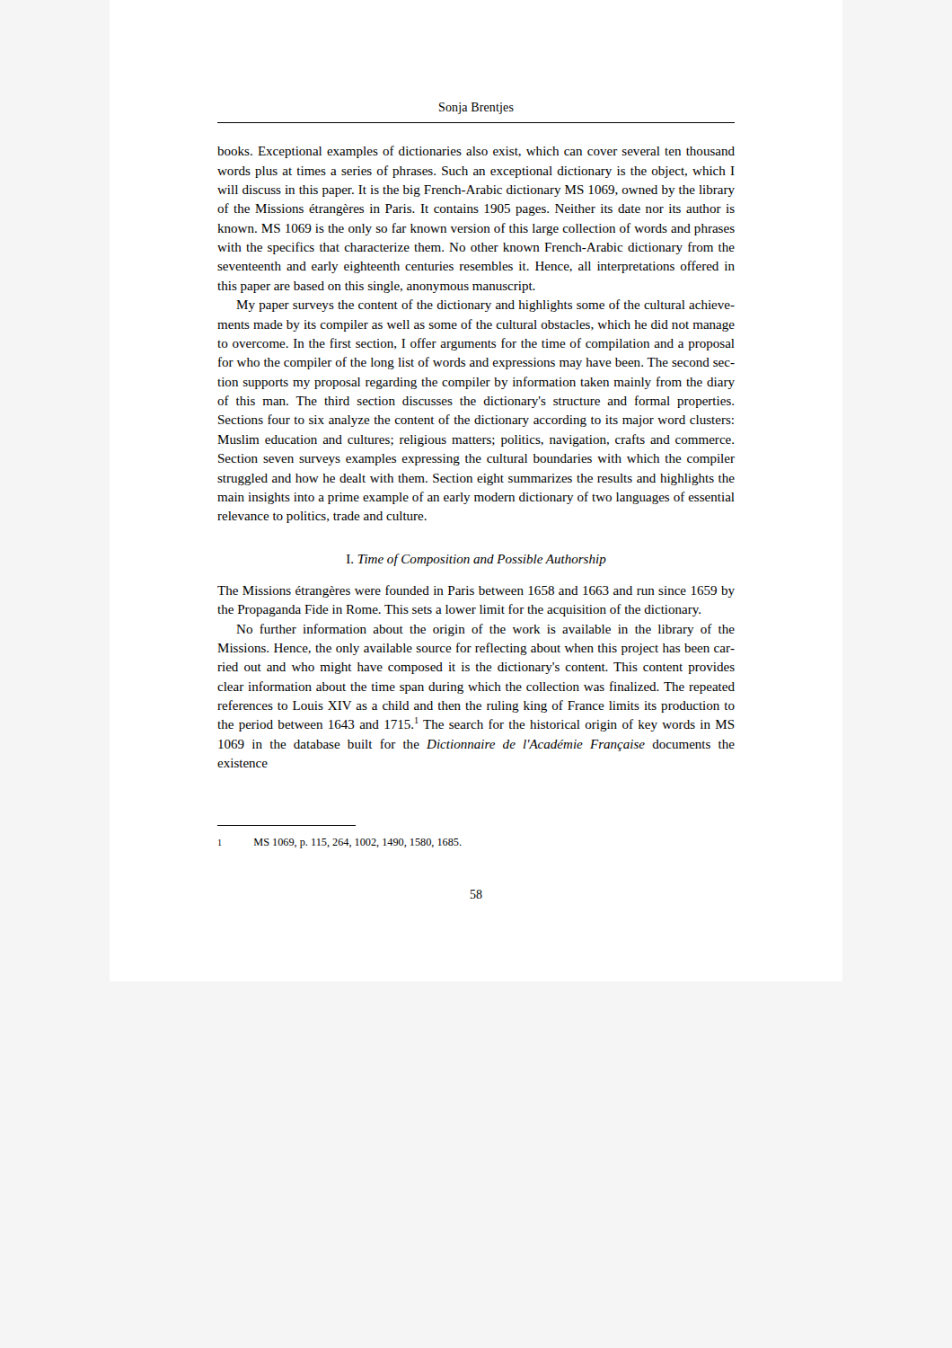Sonja Brentjes
books. Exceptional examples of dictionaries also exist, which can cover several ten thousand words plus at times a series of phrases. Such an exceptional dictionary is the object, which I will discuss in this paper. It is the big French-Arabic dictionary MS 1069, owned by the library of the Missions étrangères in Paris. It contains 1905 pages. Neither its date nor its author is known. MS 1069 is the only so far known version of this large collection of words and phrases with the specifics that characterize them. No other known French-Arabic dictionary from the seventeenth and early eighteenth centuries resembles it. Hence, all interpretations offered in this paper are based on this single, anonymous manuscript.
My paper surveys the content of the dictionary and highlights some of the cultural achievements made by its compiler as well as some of the cultural obstacles, which he did not manage to overcome. In the first section, I offer arguments for the time of compilation and a proposal for who the compiler of the long list of words and expressions may have been. The second section supports my proposal regarding the compiler by information taken mainly from the diary of this man. The third section discusses the dictionary's structure and formal properties. Sections four to six analyze the content of the dictionary according to its major word clusters: Muslim education and cultures; religious matters; politics, navigation, crafts and commerce. Section seven surveys examples expressing the cultural boundaries with which the compiler struggled and how he dealt with them. Section eight summarizes the results and highlights the main insights into a prime example of an early modern dictionary of two languages of essential relevance to politics, trade and culture.
I. Time of Composition and Possible Authorship
The Missions étrangères were founded in Paris between 1658 and 1663 and run since 1659 by the Propaganda Fide in Rome. This sets a lower limit for the acquisition of the dictionary.
No further information about the origin of the work is available in the library of the Missions. Hence, the only available source for reflecting about when this project has been carried out and who might have composed it is the dictionary's content. This content provides clear information about the time span during which the collection was finalized. The repeated references to Louis XIV as a child and then the ruling king of France limits its production to the period between 1643 and 1715.1 The search for the historical origin of key words in MS 1069 in the database built for the Dictionnaire de l'Académie Française documents the existence
1 MS 1069, p. 115, 264, 1002, 1490, 1580, 1685.
58